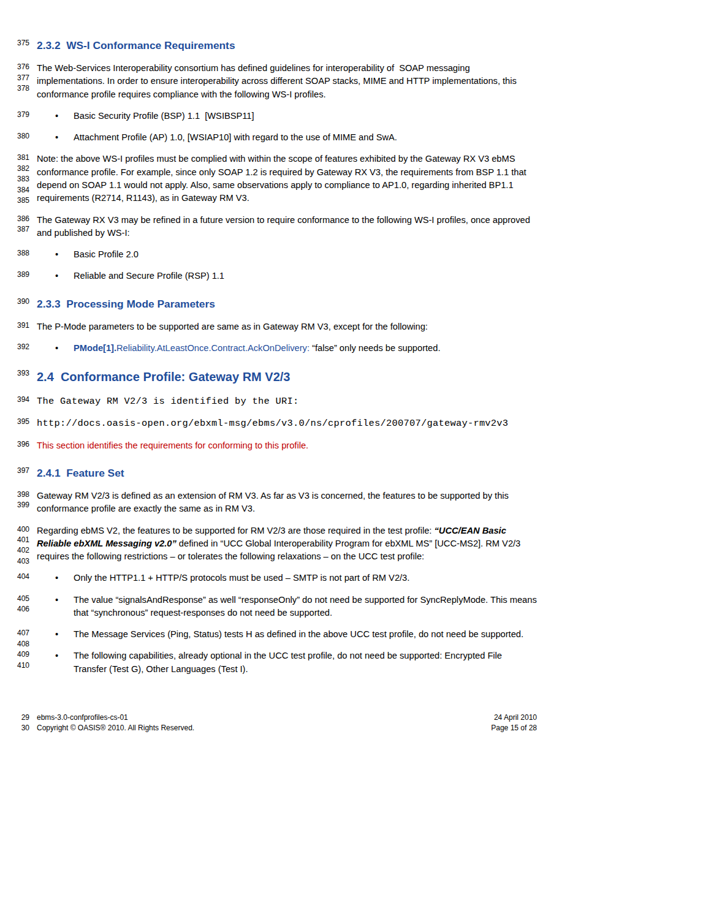375
2.3.2 WS-I Conformance Requirements
376
377
378
The Web-Services Interoperability consortium has defined guidelines for interoperability of SOAP messaging implementations. In order to ensure interoperability across different SOAP stacks, MIME and HTTP implementations, this conformance profile requires compliance with the following WS-I profiles.
379
•Basic Security Profile (BSP) 1.1 [WSIBSP11]
380
•Attachment Profile (AP) 1.0, [WSIAP10] with regard to the use of MIME and SwA.
381
382
383
384
385
Note: the above WS-I profiles must be complied with within the scope of features exhibited by the Gateway RX V3 ebMS conformance profile. For example, since only SOAP 1.2 is required by Gateway RX V3, the requirements from BSP 1.1 that depend on SOAP 1.1 would not apply. Also, same observations apply to compliance to AP1.0, regarding inherited BP1.1 requirements (R2714, R1143), as in Gateway RM V3.
386
387
The Gateway RX V3 may be refined in a future version to require conformance to the following WS-I profiles, once approved and published by WS-I:
388
•Basic Profile 2.0
389
•Reliable and Secure Profile (RSP) 1.1
390
2.3.3 Processing Mode Parameters
391
The P-Mode parameters to be supported are same as in Gateway RM V3, except for the following:
392
•PMode[1]. Reliability.AtLeastOnce.Contract.AckOnDelivery: “false” only needs be supported.
393
2.4 Conformance Profile: Gateway RM V2/3
394
The Gateway RM V2/3 is identified by the URI:
395
http://docs.oasis-open.org/ebxml-msg/ebms/v3.0/ns/cprofiles/200707/gateway-rmv2v3
396
This section identifies the requirements for conforming to this profile.
397
2.4.1 Feature Set
398
399
Gateway RM V2/3 is defined as an extension of RM V3. As far as V3 is concerned, the features to be supported by this conformance profile are exactly the same as in RM V3.
400
401
402
403
Regarding ebMS V2, the features to be supported for RM V2/3 are those required in the test profile: “UCC/EAN Basic Reliable ebXML Messaging v2.0” defined in “UCC Global Interoperability Program for ebXML MS” [UCC-MS2]. RM V2/3 requires the following restrictions – or tolerates the following relaxations – on the UCC test profile:
404
•Only the HTTP1.1 + HTTP/S protocols must be used – SMTP is not part of RM V2/3.
405
406
•The value “signalsAndResponse” as well “responseOnly” do not need be supported for SyncReplyMode. This means that “synchronous” request-responses do not need be supported.
407
408
•The Message Services (Ping, Status) tests H as defined in the above UCC test profile, do not need be supported.
409
410
•The following capabilities, already optional in the UCC test profile, do not need be supported: Encrypted File Transfer (Test G), Other Languages (Test I).
29
30
| ebms-3.0-confprofiles-cs-01 | 24 April 2010 |
| Copyright © OASIS® 2010. All Rights Reserved. | Page 15 of 28 |